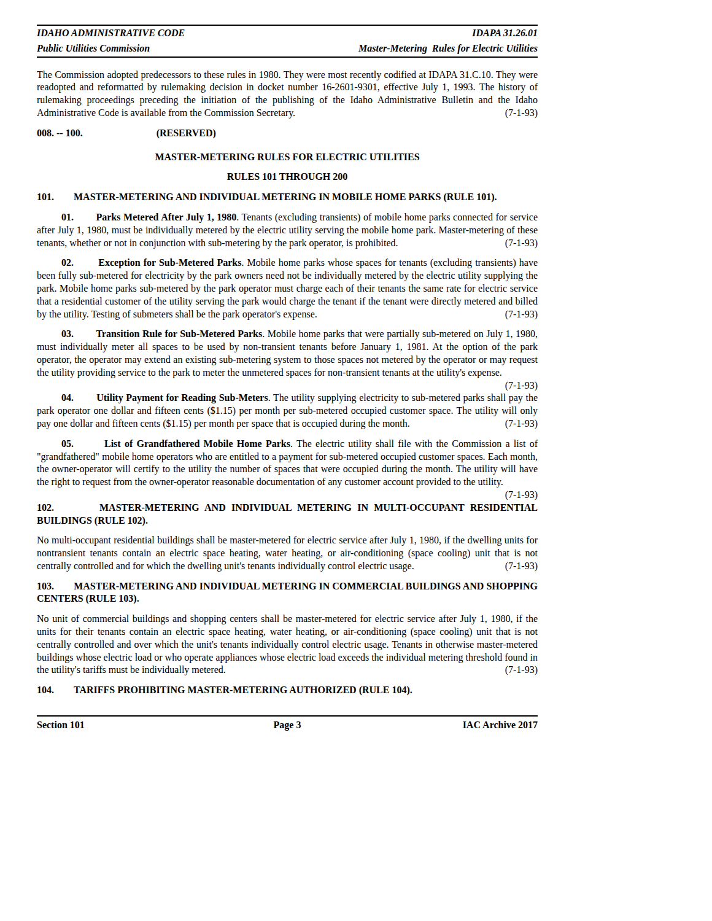| IDAHO ADMINISTRATIVE CODE | IDAPA 31.26.01 |
| Public Utilities Commission | Master-Metering Rules for Electric Utilities |
The Commission adopted predecessors to these rules in 1980. They were most recently codified at IDAPA 31.C.10. They were readopted and reformatted by rulemaking decision in docket number 16-2601-9301, effective July 1, 1993. The history of rulemaking proceedings preceding the initiation of the publishing of the Idaho Administrative Bulletin and the Idaho Administrative Code is available from the Commission Secretary.(7-1-93)
008. -- 100. (RESERVED)
MASTER-METERING RULES FOR ELECTRIC UTILITIES
RULES 101 THROUGH 200
101. MASTER-METERING AND INDIVIDUAL METERING IN MOBILE HOME PARKS (RULE 101).
01. Parks Metered After July 1, 1980. Tenants (excluding transients) of mobile home parks connected for service after July 1, 1980, must be individually metered by the electric utility serving the mobile home park. Master-metering of these tenants, whether or not in conjunction with sub-metering by the park operator, is prohibited.(7-1-93)
02. Exception for Sub-Metered Parks. Mobile home parks whose spaces for tenants (excluding transients) have been fully sub-metered for electricity by the park owners need not be individually metered by the electric utility supplying the park. Mobile home parks sub-metered by the park operator must charge each of their tenants the same rate for electric service that a residential customer of the utility serving the park would charge the tenant if the tenant were directly metered and billed by the utility. Testing of submeters shall be the park operator's expense.(7-1-93)
03. Transition Rule for Sub-Metered Parks. Mobile home parks that were partially sub-metered on July 1, 1980, must individually meter all spaces to be used by non-transient tenants before January 1, 1981. At the option of the park operator, the operator may extend an existing sub-metering system to those spaces not metered by the operator or may request the utility providing service to the park to meter the unmetered spaces for non-transient tenants at the utility's expense.(7-1-93)
04. Utility Payment for Reading Sub-Meters. The utility supplying electricity to sub-metered parks shall pay the park operator one dollar and fifteen cents ($1.15) per month per sub-metered occupied customer space. The utility will only pay one dollar and fifteen cents ($1.15) per month per space that is occupied during the month.(7-1-93)
05. List of Grandfathered Mobile Home Parks. The electric utility shall file with the Commission a list of "grandfathered" mobile home operators who are entitled to a payment for sub-metered occupied customer spaces. Each month, the owner-operator will certify to the utility the number of spaces that were occupied during the month. The utility will have the right to request from the owner-operator reasonable documentation of any customer account provided to the utility.(7-1-93)
102. MASTER-METERING AND INDIVIDUAL METERING IN MULTI-OCCUPANT RESIDENTIAL BUILDINGS (RULE 102).
No multi-occupant residential buildings shall be master-metered for electric service after July 1, 1980, if the dwelling units for nontransient tenants contain an electric space heating, water heating, or air-conditioning (space cooling) unit that is not centrally controlled and for which the dwelling unit's tenants individually control electric usage.(7-1-93)
103. MASTER-METERING AND INDIVIDUAL METERING IN COMMERCIAL BUILDINGS AND SHOPPING CENTERS (RULE 103).
No unit of commercial buildings and shopping centers shall be master-metered for electric service after July 1, 1980, if the units for their tenants contain an electric space heating, water heating, or air-conditioning (space cooling) unit that is not centrally controlled and over which the unit's tenants individually control electric usage. Tenants in otherwise master-metered buildings whose electric load or who operate appliances whose electric load exceeds the individual metering threshold found in the utility's tariffs must be individually metered.(7-1-93)
104. TARIFFS PROHIBITING MASTER-METERING AUTHORIZED (RULE 104).
Section 101
Page 3
IAC Archive 2017